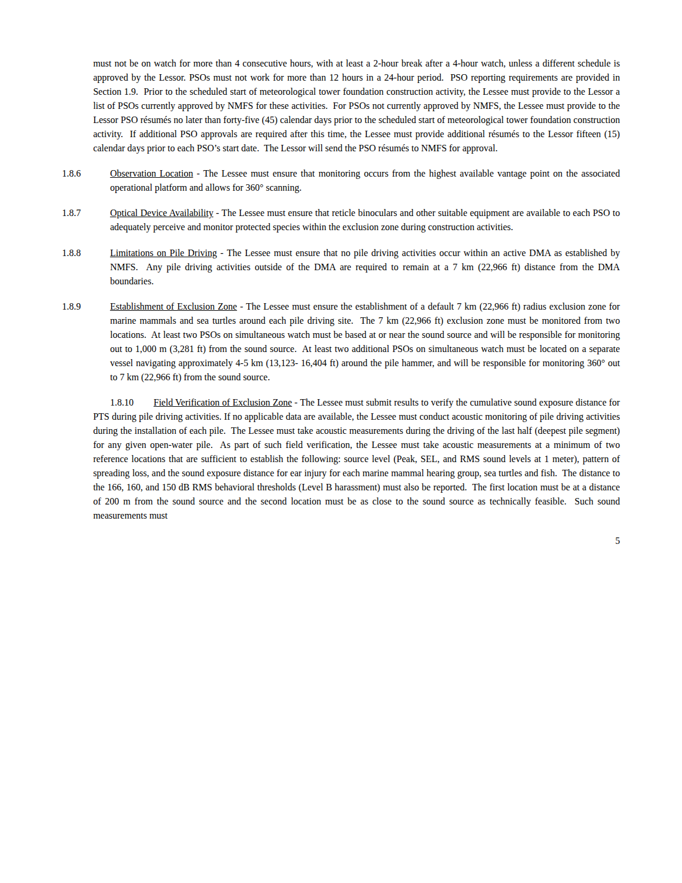must not be on watch for more than 4 consecutive hours, with at least a 2-hour break after a 4-hour watch, unless a different schedule is approved by the Lessor. PSOs must not work for more than 12 hours in a 24-hour period. PSO reporting requirements are provided in Section 1.9. Prior to the scheduled start of meteorological tower foundation construction activity, the Lessee must provide to the Lessor a list of PSOs currently approved by NMFS for these activities. For PSOs not currently approved by NMFS, the Lessee must provide to the Lessor PSO résumés no later than forty-five (45) calendar days prior to the scheduled start of meteorological tower foundation construction activity. If additional PSO approvals are required after this time, the Lessee must provide additional résumés to the Lessor fifteen (15) calendar days prior to each PSO’s start date. The Lessor will send the PSO résumés to NMFS for approval.
1.8.6
Observation Location - The Lessee must ensure that monitoring occurs from the highest available vantage point on the associated operational platform and allows for 360° scanning.
1.8.7
Optical Device Availability - The Lessee must ensure that reticle binoculars and other suitable equipment are available to each PSO to adequately perceive and monitor protected species within the exclusion zone during construction activities.
1.8.8
Limitations on Pile Driving - The Lessee must ensure that no pile driving activities occur within an active DMA as established by NMFS. Any pile driving activities outside of the DMA are required to remain at a 7 km (22,966 ft) distance from the DMA boundaries.
1.8.9
Establishment of Exclusion Zone - The Lessee must ensure the establishment of a default 7 km (22,966 ft) radius exclusion zone for marine mammals and sea turtles around each pile driving site. The 7 km (22,966 ft) exclusion zone must be monitored from two locations. At least two PSOs on simultaneous watch must be based at or near the sound source and will be responsible for monitoring out to 1,000 m (3,281 ft) from the sound source. At least two additional PSOs on simultaneous watch must be located on a separate vessel navigating approximately 4-5 km (13,123- 16,404 ft) around the pile hammer, and will be responsible for monitoring 360° out to 7 km (22,966 ft) from the sound source.
1.8.10 Field Verification of Exclusion Zone - The Lessee must submit results to verify the cumulative sound exposure distance for PTS during pile driving activities. If no applicable data are available, the Lessee must conduct acoustic monitoring of pile driving activities during the installation of each pile. The Lessee must take acoustic measurements during the driving of the last half (deepest pile segment) for any given open-water pile. As part of such field verification, the Lessee must take acoustic measurements at a minimum of two reference locations that are sufficient to establish the following: source level (Peak, SEL, and RMS sound levels at 1 meter), pattern of spreading loss, and the sound exposure distance for ear injury for each marine mammal hearing group, sea turtles and fish. The distance to the 166, 160, and 150 dB RMS behavioral thresholds (Level B harassment) must also be reported. The first location must be at a distance of 200 m from the sound source and the second location must be as close to the sound source as technically feasible. Such sound measurements must
5